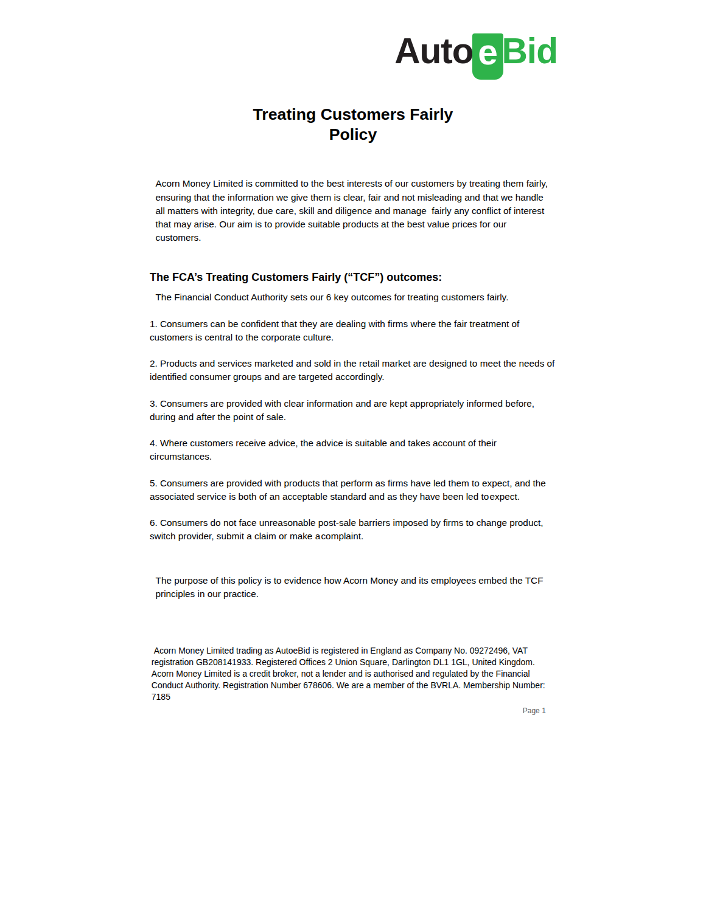Auto eBid
Treating Customers Fairly
Policy
Acorn Money Limited is committed to the best interests of our customers by treating them fairly, ensuring that the information we give them is clear, fair and not misleading and that we handle all matters with integrity, due care, skill and diligence and manage fairly any conflict of interest that may arise. Our aim is to provide suitable products at the best value prices for our customers.
The FCA’s Treating Customers Fairly (“TCF”) outcomes:
The Financial Conduct Authority sets our 6 key outcomes for treating customers fairly.
1. Consumers can be confident that they are dealing with firms where the fair treatment of customers is central to the corporate culture.
2. Products and services marketed and sold in the retail market are designed to meet the needs of identified consumer groups and are targeted accordingly.
3. Consumers are provided with clear information and are kept appropriately informed before, during and after the point of sale.
4. Where customers receive advice, the advice is suitable and takes account of their circumstances.
5. Consumers are provided with products that perform as firms have led them to expect, and the associated service is both of an acceptable standard and as they have been led to expect.
6. Consumers do not face unreasonable post-sale barriers imposed by firms to change product, switch provider, submit a claim or make a complaint.
The purpose of this policy is to evidence how Acorn Money and its employees embed the TCF principles in our practice.
Acorn Money Limited trading as AutoeBid is registered in England as Company No. 09272496, VAT registration GB208141933. Registered Offices 2 Union Square, Darlington DL1 1GL, United Kingdom. Acorn Money Limited is a credit broker, not a lender and is authorised and regulated by the Financial Conduct Authority. Registration Number 678606. We are a member of the BVRLA. Membership Number: 7185
Page 1